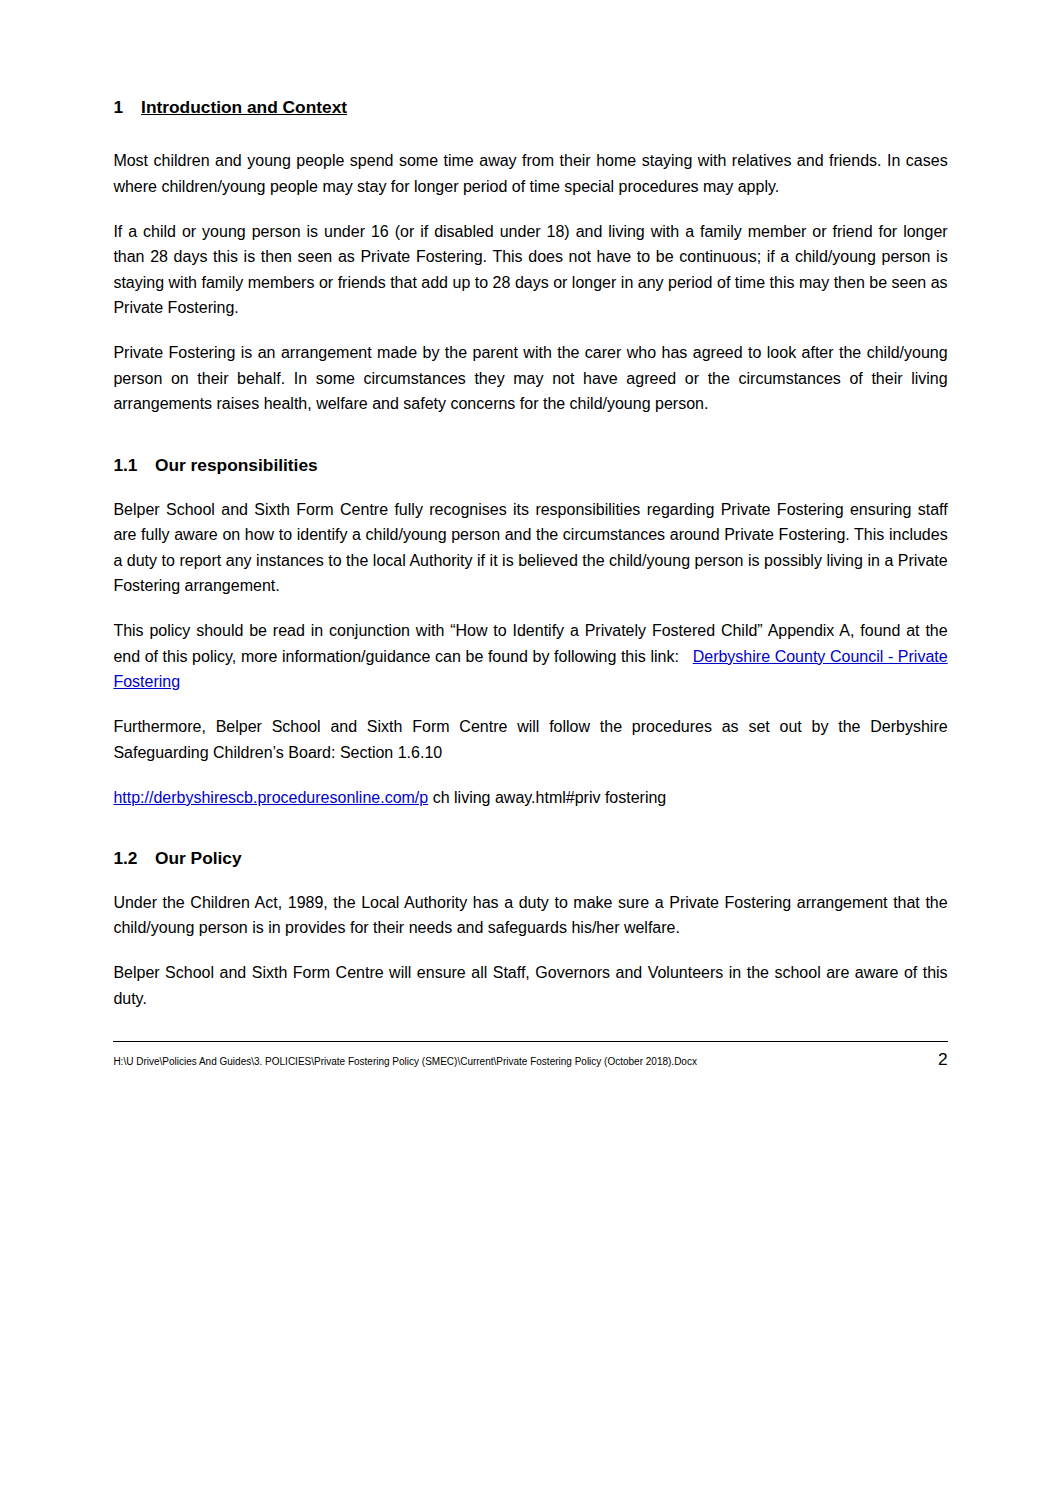1 Introduction and Context
Most children and young people spend some time away from their home staying with relatives and friends. In cases where children/young people may stay for longer period of time special procedures may apply.
If a child or young person is under 16 (or if disabled under 18) and living with a family member or friend for longer than 28 days this is then seen as Private Fostering. This does not have to be continuous; if a child/young person is staying with family members or friends that add up to 28 days or longer in any period of time this may then be seen as Private Fostering.
Private Fostering is an arrangement made by the parent with the carer who has agreed to look after the child/young person on their behalf. In some circumstances they may not have agreed or the circumstances of their living arrangements raises health, welfare and safety concerns for the child/young person.
1.1 Our responsibilities
Belper School and Sixth Form Centre fully recognises its responsibilities regarding Private Fostering ensuring staff are fully aware on how to identify a child/young person and the circumstances around Private Fostering. This includes a duty to report any instances to the local Authority if it is believed the child/young person is possibly living in a Private Fostering arrangement.
This policy should be read in conjunction with “How to Identify a Privately Fostered Child” Appendix A, found at the end of this policy, more information/guidance can be found by following this link: Derbyshire County Council - Private Fostering
Furthermore, Belper School and Sixth Form Centre will follow the procedures as set out by the Derbyshire Safeguarding Children’s Board: Section 1.6.10
http://derbyshirescb.proceduresonline.com/p ch living away.html#priv fostering
1.2 Our Policy
Under the Children Act, 1989, the Local Authority has a duty to make sure a Private Fostering arrangement that the child/young person is in provides for their needs and safeguards his/her welfare.
Belper School and Sixth Form Centre will ensure all Staff, Governors and Volunteers in the school are aware of this duty.
H:\U Drive\Policies And Guides\3. POLICIES\Private Fostering Policy (SMEC)\Current\Private Fostering Policy (October 2018).Docx 2